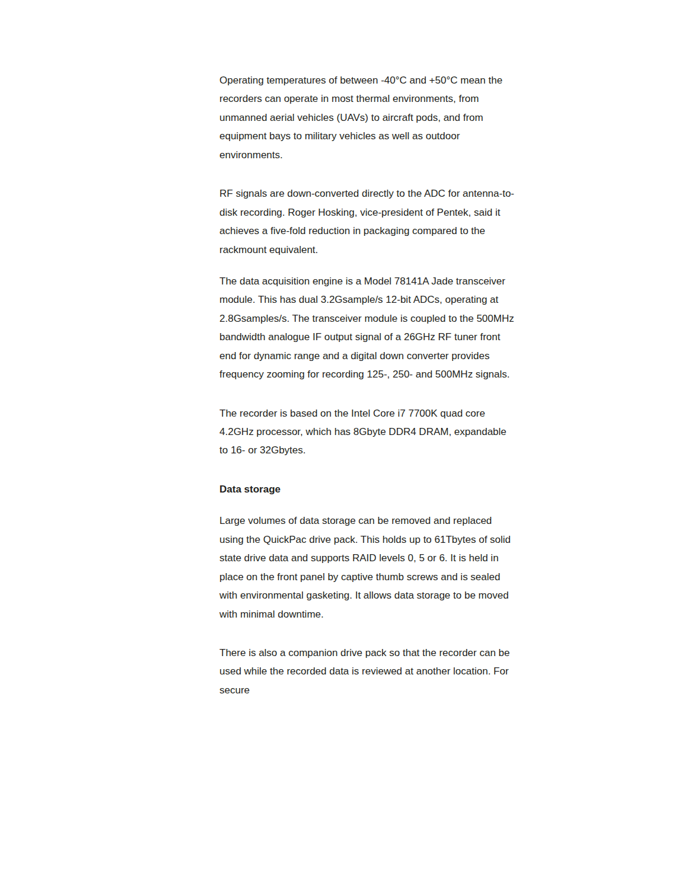Operating temperatures of between -40°C and +50°C mean the recorders can operate in most thermal environments, from unmanned aerial vehicles (UAVs) to aircraft pods, and from equipment bays to military vehicles as well as outdoor environments.
RF signals are down-converted directly to the ADC for antenna-to-disk recording. Roger Hosking, vice-president of Pentek, said it achieves a five-fold reduction in packaging compared to the rackmount equivalent.
The data acquisition engine is a Model 78141A Jade transceiver module. This has dual 3.2Gsample/s 12-bit ADCs, operating at 2.8Gsamples/s. The transceiver module is coupled to the 500MHz bandwidth analogue IF output signal of a 26GHz RF tuner front end for dynamic range and a digital down converter provides frequency zooming for recording 125-, 250- and 500MHz signals.
The recorder is based on the Intel Core i7 7700K quad core 4.2GHz processor, which has 8Gbyte DDR4 DRAM, expandable to 16- or 32Gbytes.
Data storage
Large volumes of data storage can be removed and replaced using the QuickPac drive pack. This holds up to 61Tbytes of solid state drive data and supports RAID levels 0, 5 or 6. It is held in place on the front panel by captive thumb screws and is sealed with environmental gasketing. It allows data storage to be moved with minimal downtime.
There is also a companion drive pack so that the recorder can be used while the recorded data is reviewed at another location. For secure